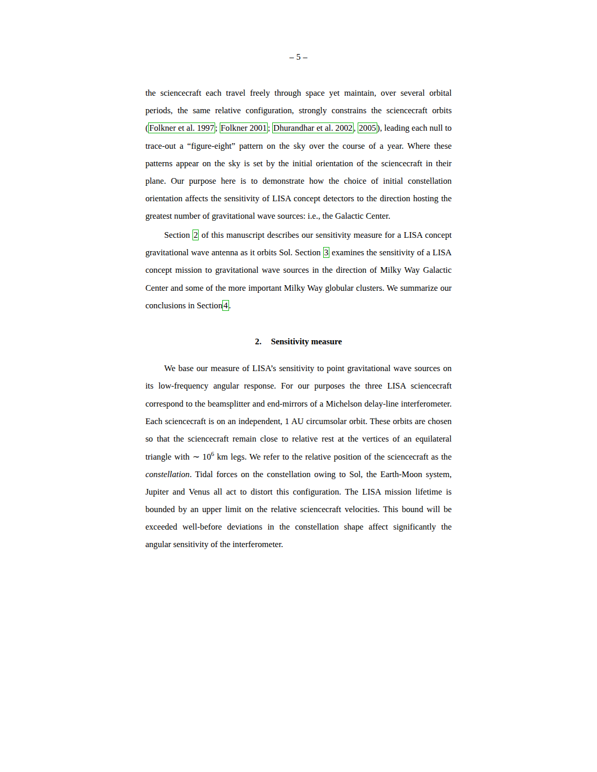– 5 –
the sciencecraft each travel freely through space yet maintain, over several orbital periods, the same relative configuration, strongly constrains the sciencecraft orbits (Folkner et al. 1997; Folkner 2001; Dhurandhar et al. 2002, 2005), leading each null to trace-out a “figure-eight” pattern on the sky over the course of a year. Where these patterns appear on the sky is set by the initial orientation of the sciencecraft in their plane. Our purpose here is to demonstrate how the choice of initial constellation orientation affects the sensitivity of LISA concept detectors to the direction hosting the greatest number of gravitational wave sources: i.e., the Galactic Center.
Section 2 of this manuscript describes our sensitivity measure for a LISA concept gravitational wave antenna as it orbits Sol. Section 3 examines the sensitivity of a LISA concept mission to gravitational wave sources in the direction of Milky Way Galactic Center and some of the more important Milky Way globular clusters. We summarize our conclusions in Section4.
2. Sensitivity measure
We base our measure of LISA’s sensitivity to point gravitational wave sources on its low-frequency angular response. For our purposes the three LISA sciencecraft correspond to the beamsplitter and end-mirrors of a Michelson delay-line interferometer. Each sciencecraft is on an independent, 1 AU circumsolar orbit. These orbits are chosen so that the sciencecraft remain close to relative rest at the vertices of an equilateral triangle with ∼ 106 km legs. We refer to the relative position of the sciencecraft as the constellation. Tidal forces on the constellation owing to Sol, the Earth-Moon system, Jupiter and Venus all act to distort this configuration. The LISA mission lifetime is bounded by an upper limit on the relative sciencecraft velocities. This bound will be exceeded well-before deviations in the constellation shape affect significantly the angular sensitivity of the interferometer.